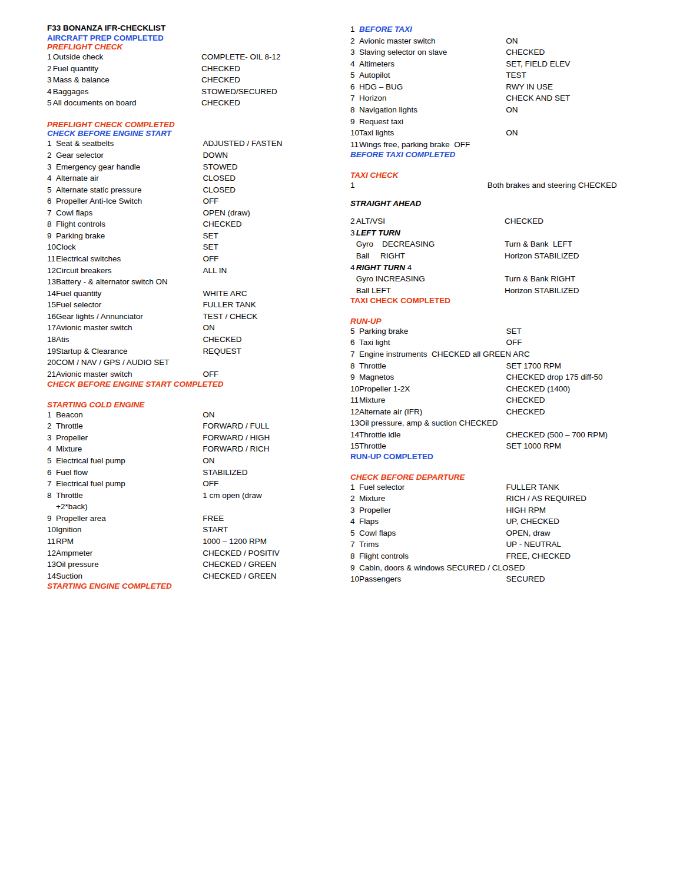F33 BONANZA IFR-CHECKLIST
AIRCRAFT PREP COMPLETED
PREFLIGHT CHECK
| 1 | Outside check | COMPLETE- OIL 8-12 |
| 2 | Fuel quantity | CHECKED |
| 3 | Mass & balance | CHECKED |
| 4 | Baggages | STOWED/SECURED |
| 5 | All documents on board | CHECKED |
PREFLIGHT CHECK COMPLETED
CHECK BEFORE ENGINE START
| 1 | Seat & seatbelts | ADJUSTED / FASTEN |
| 2 | Gear selector | DOWN |
| 3 | Emergency gear handle | STOWED |
| 4 | Alternate air | CLOSED |
| 5 | Alternate static pressure | CLOSED |
| 6 | Propeller Anti-Ice Switch | OFF |
| 7 | Cowl flaps | OPEN (draw) |
| 8 | Flight controls | CHECKED |
| 9 | Parking brake | SET |
| 10 | Clock | SET |
| 11 | Electrical switches | OFF |
| 12 | Circuit breakers | ALL IN |
| 13 | Battery - & alternator switch ON |
| 14 | Fuel quantity | WHITE ARC |
| 15 | Fuel selector | FULLER TANK |
| 16 | Gear lights / Annunciator | TEST / CHECK |
| 17 | Avionic master switch | ON |
| 18 | Atis | CHECKED |
| 19 | Startup & Clearance | REQUEST |
| 20 | COM / NAV / GPS / AUDIO SET |
| 21 | Avionic master switch | OFF |
CHECK BEFORE ENGINE START COMPLETED
STARTING COLD ENGINE
| 1 | Beacon | ON |
| 2 | Throttle | FORWARD / FULL |
| 3 | Propeller | FORWARD / HIGH |
| 4 | Mixture | FORWARD / RICH |
| 5 | Electrical fuel pump | ON |
| 6 | Fuel flow | STABILIZED |
| 7 | Electrical fuel pump | OFF |
| 8 | Throttle | 1 cm open (draw |
| | +2*back) |
| 9 | Propeller area | FREE |
| 10 | Ignition | START |
| 11 | RPM | 1000 – 1200 RPM |
| 12 | Ampmeter | CHECKED / POSITIV |
| 13 | Oil pressure | CHECKED / GREEN |
| 14 | Suction | CHECKED / GREEN |
STARTING ENGINE COMPLETED
| 1 | BEFORE TAXI |
| 2 | Avionic master switch | ON |
| 3 | Slaving selector on slave | CHECKED |
| 4 | Altimeters | SET, FIELD ELEV |
| 5 | Autopilot | TEST |
| 6 | HDG – BUG | RWY IN USE |
| 7 | Horizon | CHECK AND SET |
| 8 | Navigation lights | ON |
| 9 | Request taxi |
| 10 | Taxi lights | ON |
| 11 | Wings free, parking brake OFF |
BEFORE TAXI COMPLETED
TAXI CHECK
| 1 | Both brakes and steering CHECKED |
STRAIGHT AHEAD
| 2 | ALT/VSI | CHECKED |
| 3 | LEFT TURN |
| | Gyro DECREASING | Turn & Bank LEFT |
| | Ball RIGHT | Horizon STABILIZED |
| 4 | RIGHT TURN 4 |
| | Gyro INCREASING | Turn & Bank RIGHT |
| | Ball LEFT | Horizon STABILIZED |
TAXI CHECK COMPLETED
RUN-UP
| 5 | Parking brake | SET |
| 6 | Taxi light | OFF |
| 7 | Engine instruments CHECKED all GREEN ARC |
| 8 | Throttle | SET 1700 RPM |
| 9 | Magnetos | CHECKED drop 175 diff-50 |
| 10 | Propeller 1-2X | CHECKED (1400) |
| 11 | Mixture | CHECKED |
| 12 | Alternate air (IFR) | CHECKED |
| 13 | Oil pressure, amp & suction CHECKED |
| 14 | Throttle idle | CHECKED (500 – 700 RPM) |
| 15 | Throttle | SET 1000 RPM |
RUN-UP COMPLETED
CHECK BEFORE DEPARTURE
| 1 | Fuel selector | FULLER TANK |
| 2 | Mixture | RICH / AS REQUIRED |
| 3 | Propeller | HIGH RPM |
| 4 | Flaps | UP, CHECKED |
| 5 | Cowl flaps | OPEN, draw |
| 7 | Trims | UP - NEUTRAL |
| 8 | Flight controls | FREE, CHECKED |
| 9 | Cabin, doors & windows SECURED / CLOSED |
| 10 | Passengers | SECURED |